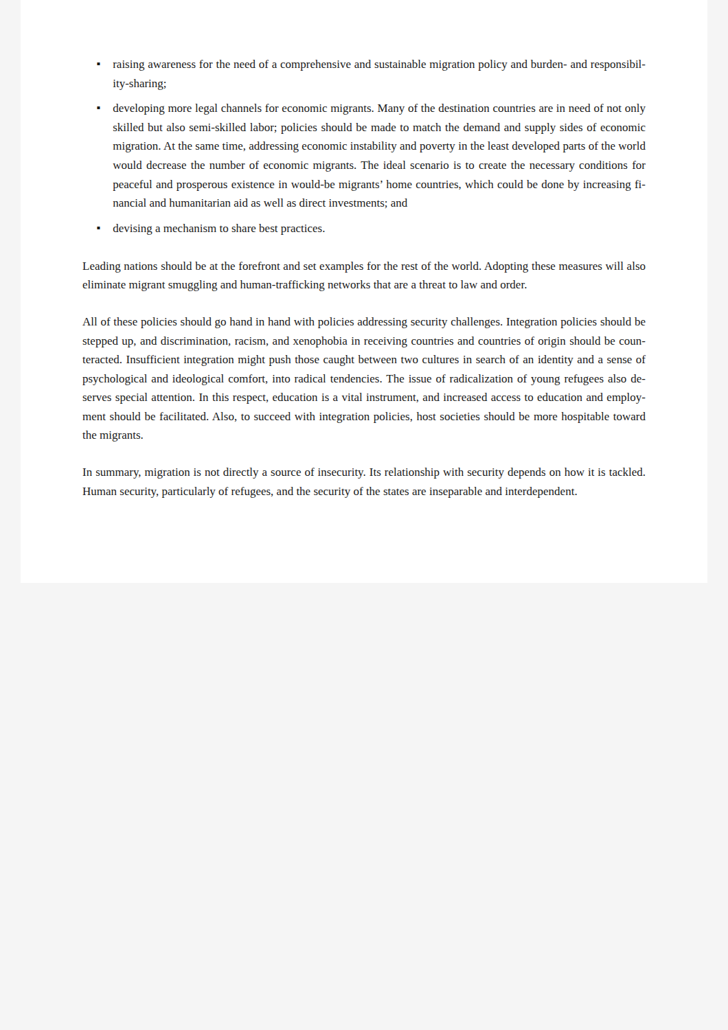raising awareness for the need of a comprehensive and sustainable migration policy and burden- and responsibility-sharing;
developing more legal channels for economic migrants. Many of the destination countries are in need of not only skilled but also semi-skilled labor; policies should be made to match the demand and supply sides of economic migration. At the same time, addressing economic instability and poverty in the least developed parts of the world would decrease the number of economic migrants. The ideal scenario is to create the necessary conditions for peaceful and prosperous existence in would-be migrants’ home countries, which could be done by increasing financial and humanitarian aid as well as direct investments; and
devising a mechanism to share best practices.
Leading nations should be at the forefront and set examples for the rest of the world. Adopting these measures will also eliminate migrant smuggling and human-trafficking networks that are a threat to law and order.
All of these policies should go hand in hand with policies addressing security challenges. Integration policies should be stepped up, and discrimination, racism, and xenophobia in receiving countries and countries of origin should be counteracted. Insufficient integration might push those caught between two cultures in search of an identity and a sense of psychological and ideological comfort, into radical tendencies. The issue of radicalization of young refugees also deserves special attention. In this respect, education is a vital instrument, and increased access to education and employment should be facilitated. Also, to succeed with integration policies, host societies should be more hospitable toward the migrants.
In summary, migration is not directly a source of insecurity. Its relationship with security depends on how it is tackled. Human security, particularly of refugees, and the security of the states are inseparable and interdependent.